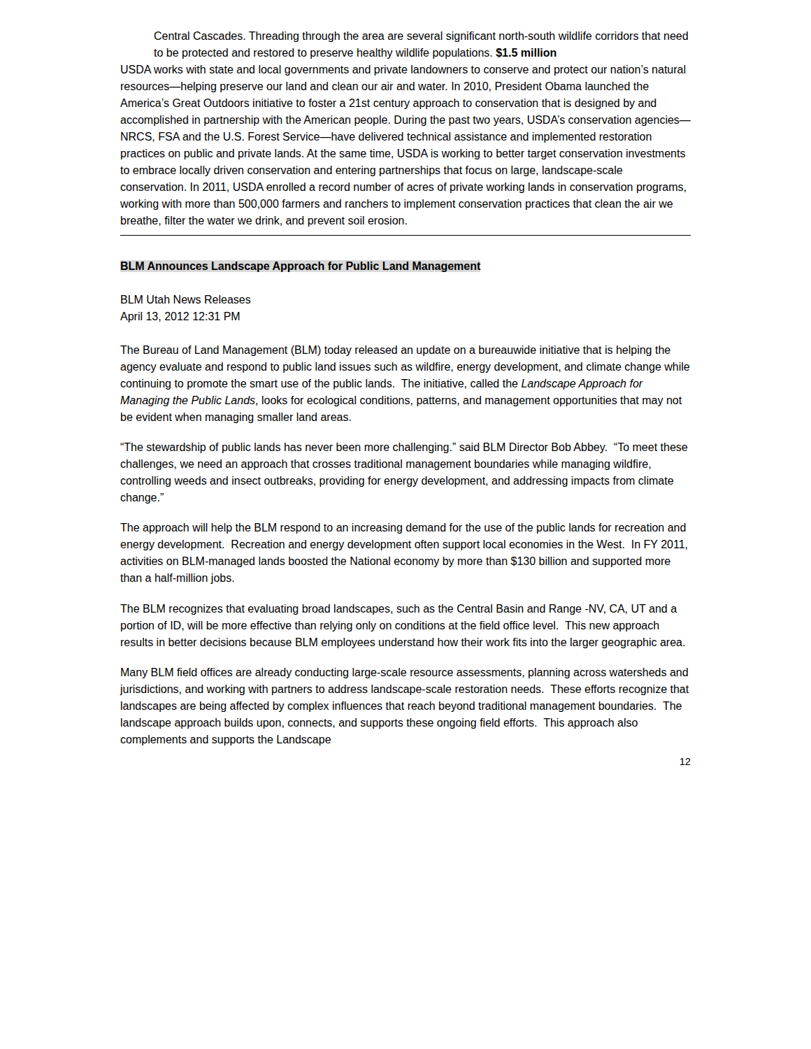Central Cascades. Threading through the area are several significant north-south wildlife corridors that need to be protected and restored to preserve healthy wildlife populations. $1.5 million
USDA works with state and local governments and private landowners to conserve and protect our nation’s natural resources—helping preserve our land and clean our air and water. In 2010, President Obama launched the America’s Great Outdoors initiative to foster a 21st century approach to conservation that is designed by and accomplished in partnership with the American people. During the past two years, USDA’s conservation agencies—NRCS, FSA and the U.S. Forest Service—have delivered technical assistance and implemented restoration practices on public and private lands. At the same time, USDA is working to better target conservation investments to embrace locally driven conservation and entering partnerships that focus on large, landscape-scale conservation. In 2011, USDA enrolled a record number of acres of private working lands in conservation programs, working with more than 500,000 farmers and ranchers to implement conservation practices that clean the air we breathe, filter the water we drink, and prevent soil erosion.
BLM Announces Landscape Approach for Public Land Management
BLM Utah News Releases
April 13, 2012 12:31 PM
The Bureau of Land Management (BLM) today released an update on a bureauwide initiative that is helping the agency evaluate and respond to public land issues such as wildfire, energy development, and climate change while continuing to promote the smart use of the public lands. The initiative, called the Landscape Approach for Managing the Public Lands, looks for ecological conditions, patterns, and management opportunities that may not be evident when managing smaller land areas.
“The stewardship of public lands has never been more challenging.” said BLM Director Bob Abbey. “To meet these challenges, we need an approach that crosses traditional management boundaries while managing wildfire, controlling weeds and insect outbreaks, providing for energy development, and addressing impacts from climate change.”
The approach will help the BLM respond to an increasing demand for the use of the public lands for recreation and energy development. Recreation and energy development often support local economies in the West. In FY 2011, activities on BLM-managed lands boosted the National economy by more than $130 billion and supported more than a half-million jobs.
The BLM recognizes that evaluating broad landscapes, such as the Central Basin and Range -NV, CA, UT and a portion of ID, will be more effective than relying only on conditions at the field office level. This new approach results in better decisions because BLM employees understand how their work fits into the larger geographic area.
Many BLM field offices are already conducting large-scale resource assessments, planning across watersheds and jurisdictions, and working with partners to address landscape-scale restoration needs. These efforts recognize that landscapes are being affected by complex influences that reach beyond traditional management boundaries. The landscape approach builds upon, connects, and supports these ongoing field efforts. This approach also complements and supports the Landscape
12